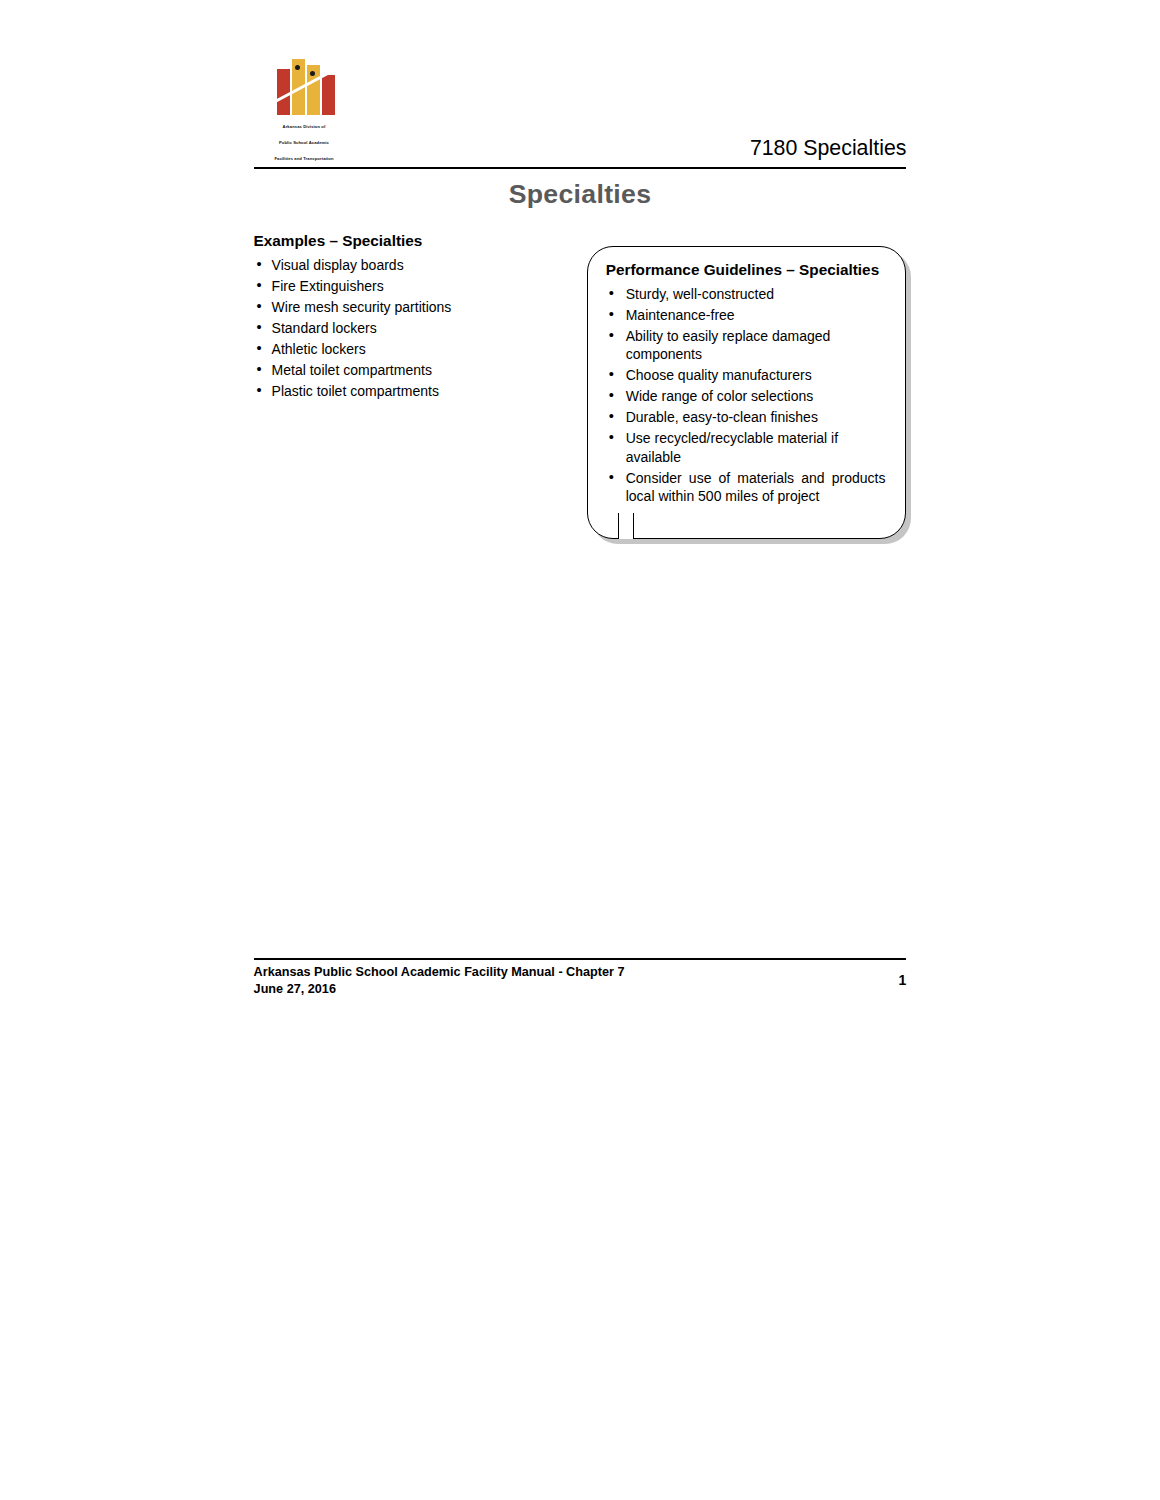Arkansas Division of
Public School Academic
Facilities and Transportation
7180 Specialties
Specialties
Examples – Specialties
Visual display boards
Fire Extinguishers
Wire mesh security partitions
Standard lockers
Athletic lockers
Metal toilet compartments
Plastic toilet compartments
Performance Guidelines – Specialties
Sturdy, well-constructed
Maintenance-free
Ability to easily replace damaged components
Choose quality manufacturers
Wide range of color selections
Durable, easy-to-clean finishes
Use recycled/recyclable material if available
Consider use of materials and products local within 500 miles of project
Arkansas Public School Academic Facility Manual - Chapter 7
June 27, 2016
1